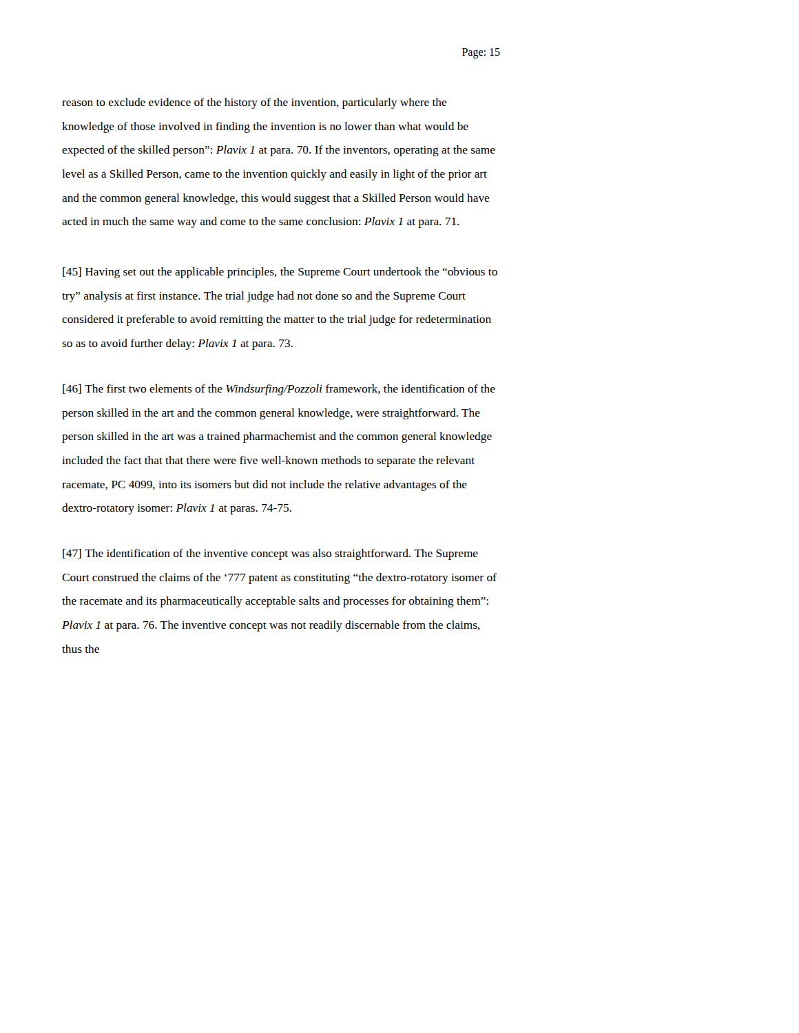Page: 15
reason to exclude evidence of the history of the invention, particularly where the knowledge of those involved in finding the invention is no lower than what would be expected of the skilled person”: Plavix 1 at para. 70. If the inventors, operating at the same level as a Skilled Person, came to the invention quickly and easily in light of the prior art and the common general knowledge, this would suggest that a Skilled Person would have acted in much the same way and come to the same conclusion: Plavix 1 at para. 71.
[45] Having set out the applicable principles, the Supreme Court undertook the “obvious to try” analysis at first instance. The trial judge had not done so and the Supreme Court considered it preferable to avoid remitting the matter to the trial judge for redetermination so as to avoid further delay: Plavix 1 at para. 73.
[46] The first two elements of the Windsurfing/Pozzoli framework, the identification of the person skilled in the art and the common general knowledge, were straightforward. The person skilled in the art was a trained pharmachemist and the common general knowledge included the fact that that there were five well-known methods to separate the relevant racemate, PC 4099, into its isomers but did not include the relative advantages of the dextro-rotatory isomer: Plavix 1 at paras. 74-75.
[47] The identification of the inventive concept was also straightforward. The Supreme Court construed the claims of the ‘777 patent as constituting “the dextro-rotatory isomer of the racemate and its pharmaceutically acceptable salts and processes for obtaining them”: Plavix 1 at para. 76. The inventive concept was not readily discernable from the claims, thus the